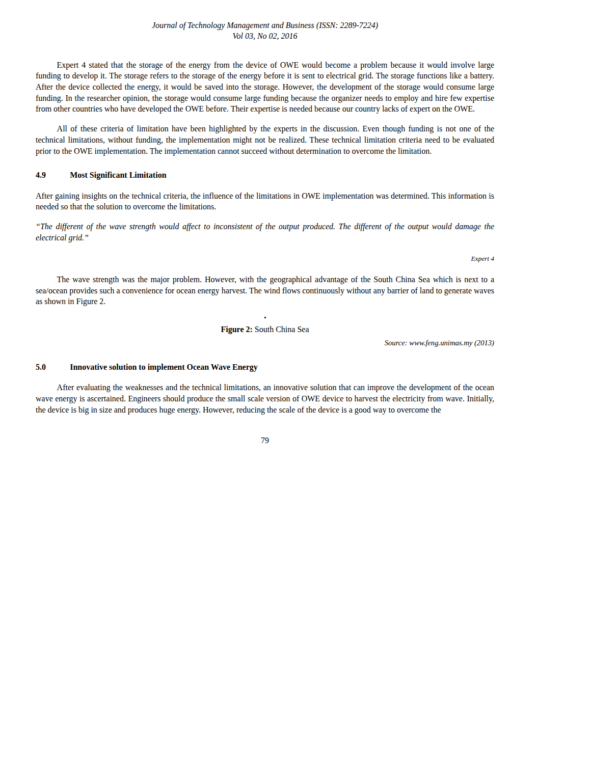Journal of Technology Management and Business (ISSN: 2289-7224)
Vol 03, No 02, 2016
Expert 4 stated that the storage of the energy from the device of OWE would become a problem because it would involve large funding to develop it. The storage refers to the storage of the energy before it is sent to electrical grid. The storage functions like a battery. After the device collected the energy, it would be saved into the storage. However, the development of the storage would consume large funding. In the researcher opinion, the storage would consume large funding because the organizer needs to employ and hire few expertise from other countries who have developed the OWE before. Their expertise is needed because our country lacks of expert on the OWE.
All of these criteria of limitation have been highlighted by the experts in the discussion. Even though funding is not one of the technical limitations, without funding, the implementation might not be realized. These technical limitation criteria need to be evaluated prior to the OWE implementation. The implementation cannot succeed without determination to overcome the limitation.
4.9 Most Significant Limitation
After gaining insights on the technical criteria, the influence of the limitations in OWE implementation was determined. This information is needed so that the solution to overcome the limitations.
“The different of the wave strength would affect to inconsistent of the output produced. The different of the output would damage the electrical grid.”
Expert 4
The wave strength was the major problem. However, with the geographical advantage of the South China Sea which is next to a sea/ocean provides such a convenience for ocean energy harvest. The wind flows continuously without any barrier of land to generate waves as shown in Figure 2.
Figure 2: South China Sea
Source: www.feng.unimas.my (2013)
5.0 Innovative solution to implement Ocean Wave Energy
After evaluating the weaknesses and the technical limitations, an innovative solution that can improve the development of the ocean wave energy is ascertained. Engineers should produce the small scale version of OWE device to harvest the electricity from wave. Initially, the device is big in size and produces huge energy. However, reducing the scale of the device is a good way to overcome the
79